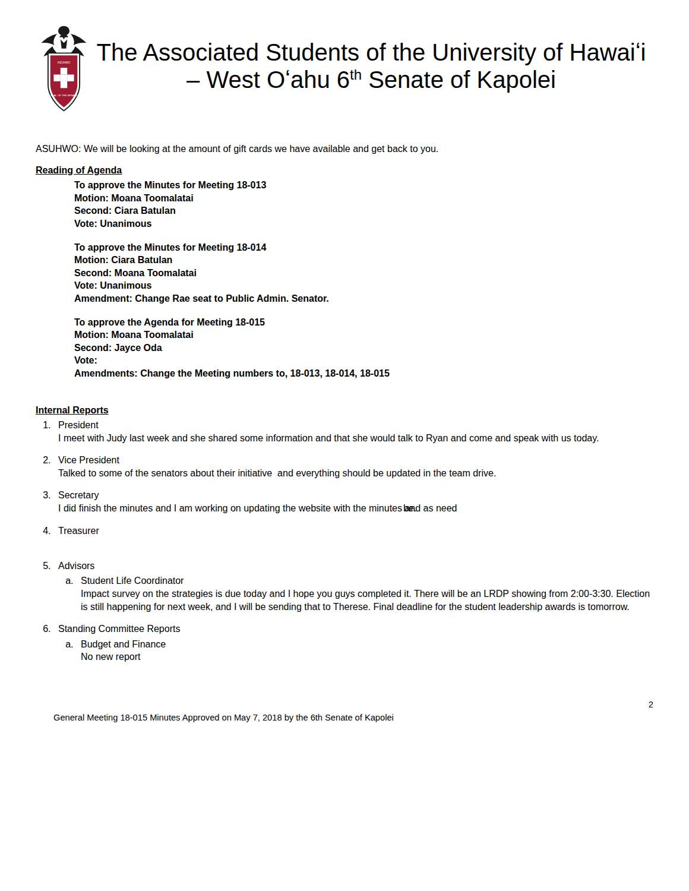ASUHWO SEAL OF THE SENATE
The Associated Students of the University of Hawaiʻi – West Oʻahu 6th Senate of Kapolei
ASUHWO: We will be looking at the amount of gift cards we have available and get back to you.
Reading of Agenda
To approve the Minutes for Meeting 18-013
Motion: Moana Toomalatai
Second: Ciara Batulan
Vote: Unanimous
To approve the Minutes for Meeting 18-014
Motion: Ciara Batulan
Second: Moana Toomalatai
Vote: Unanimous
Amendment: Change Rae seat to Public Admin. Senator.
To approve the Agenda for Meeting 18-015
Motion: Moana Toomalatai
Second: Jayce Oda
Vote:
Amendments: Change the Meeting numbers to, 18-013, 18-014, 18-015
Internal Reports
President
I meet with Judy last week and she shared some information and that she would talk to Ryan and come and speak with us today.
Vice President
Talked to some of the senators about their initiative and everything should be updated in the team drive.
Secretary
I did finish the minutes and I am working on updating the website with the minutes and as need be.
Treasurer
Advisors
Student Life Coordinator
Impact survey on the strategies is due today and I hope you guys completed it. There will be an LRDP showing from 2:00-3:30. Election is still happening for next week, and I will be sending that to Therese. Final deadline for the student leadership awards is tomorrow.
Standing Committee Reports
Budget and Finance
No new report
2
General Meeting 18-015 Minutes Approved on May 7, 2018 by the 6th Senate of Kapolei